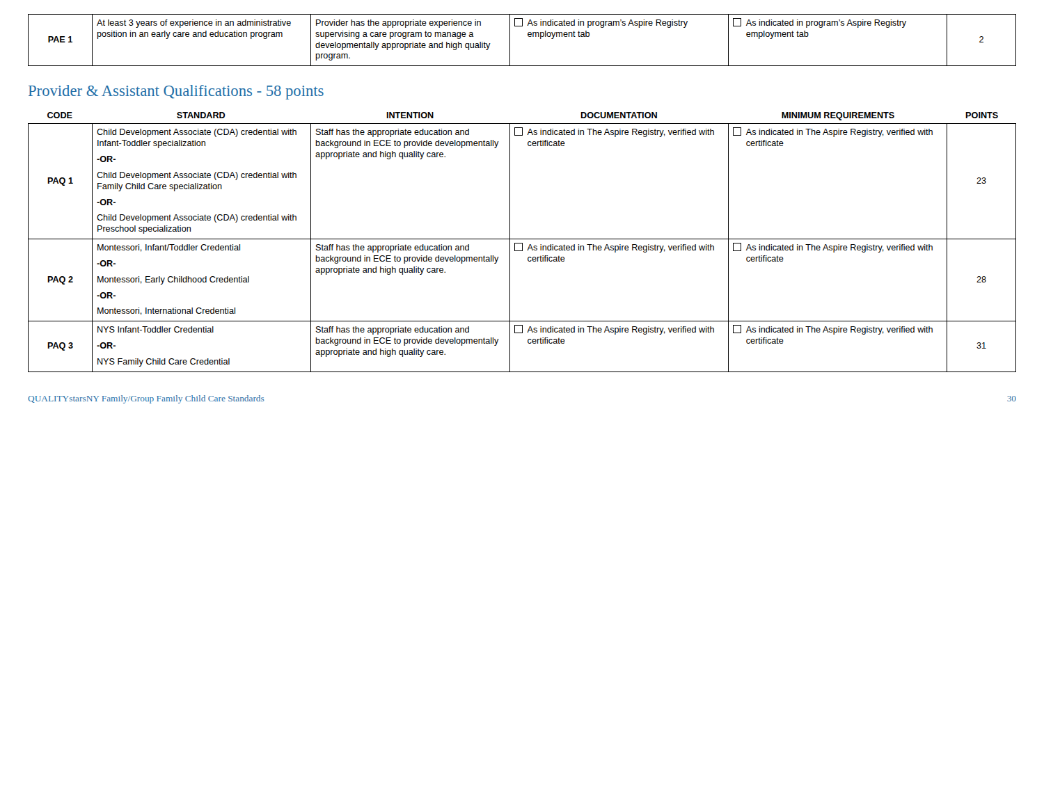| PAE 1 | At least 3 years of experience in an administrative position in an early care and education program | Provider has the appropriate experience in supervising a care program to manage a developmentally appropriate and high quality program. | As indicated in program’s Aspire Registry employment tab | As indicated in program’s Aspire Registry employment tab | 2 |
Provider & Assistant Qualifications - 58 points
| CODE | STANDARD | INTENTION | DOCUMENTATION | MINIMUM REQUIREMENTS | POINTS |
| PAQ 1 | Child Development Associate (CDA) credential with Infant-Toddler specialization -OR- Child Development Associate (CDA) credential with Family Child Care specialization -OR- Child Development Associate (CDA) credential with Preschool specialization | Staff has the appropriate education and background in ECE to provide developmentally appropriate and high quality care. | As indicated in The Aspire Registry, verified with certificate | As indicated in The Aspire Registry, verified with certificate | 23 |
| PAQ 2 | Montessori, Infant/Toddler Credential -OR- Montessori, Early Childhood Credential -OR- Montessori, International Credential | Staff has the appropriate education and background in ECE to provide developmentally appropriate and high quality care. | As indicated in The Aspire Registry, verified with certificate | As indicated in The Aspire Registry, verified with certificate | 28 |
| PAQ 3 | NYS Infant-Toddler Credential -OR- NYS Family Child Care Credential | Staff has the appropriate education and background in ECE to provide developmentally appropriate and high quality care. | As indicated in The Aspire Registry, verified with certificate | As indicated in The Aspire Registry, verified with certificate | 31 |
QUALITYstarsNY Family/Group Family Child Care Standards 30